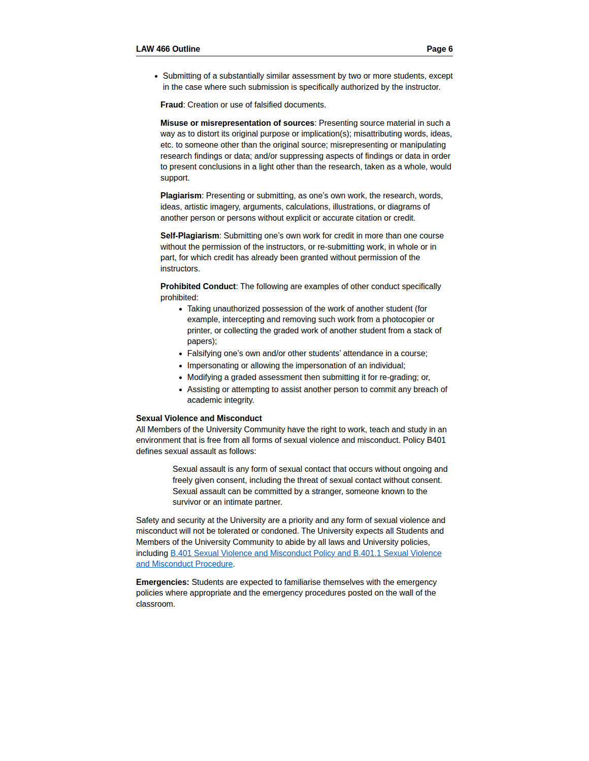LAW 466 Outline
Page 6
Submitting of a substantially similar assessment by two or more students, except in the case where such submission is specifically authorized by the instructor.
Fraud: Creation or use of falsified documents.
Misuse or misrepresentation of sources: Presenting source material in such a way as to distort its original purpose or implication(s); misattributing words, ideas, etc. to someone other than the original source; misrepresenting or manipulating research findings or data; and/or suppressing aspects of findings or data in order to present conclusions in a light other than the research, taken as a whole, would support.
Plagiarism: Presenting or submitting, as one’s own work, the research, words, ideas, artistic imagery, arguments, calculations, illustrations, or diagrams of another person or persons without explicit or accurate citation or credit.
Self-Plagiarism: Submitting one’s own work for credit in more than one course without the permission of the instructors, or re-submitting work, in whole or in part, for which credit has already been granted without permission of the instructors.
Prohibited Conduct: The following are examples of other conduct specifically prohibited:
Taking unauthorized possession of the work of another student (for example, intercepting and removing such work from a photocopier or printer, or collecting the graded work of another student from a stack of papers);
Falsifying one’s own and/or other students’ attendance in a course;
Impersonating or allowing the impersonation of an individual;
Modifying a graded assessment then submitting it for re-grading; or,
Assisting or attempting to assist another person to commit any breach of academic integrity.
Sexual Violence and Misconduct
All Members of the University Community have the right to work, teach and study in an environment that is free from all forms of sexual violence and misconduct. Policy B401 defines sexual assault as follows:
Sexual assault is any form of sexual contact that occurs without ongoing and freely given consent, including the threat of sexual contact without consent. Sexual assault can be committed by a stranger, someone known to the survivor or an intimate partner.
Safety and security at the University are a priority and any form of sexual violence and misconduct will not be tolerated or condoned. The University expects all Students and Members of the University Community to abide by all laws and University policies, including B.401 Sexual Violence and Misconduct Policy and B.401.1 Sexual Violence and Misconduct Procedure.
Emergencies: Students are expected to familiarise themselves with the emergency policies where appropriate and the emergency procedures posted on the wall of the classroom.